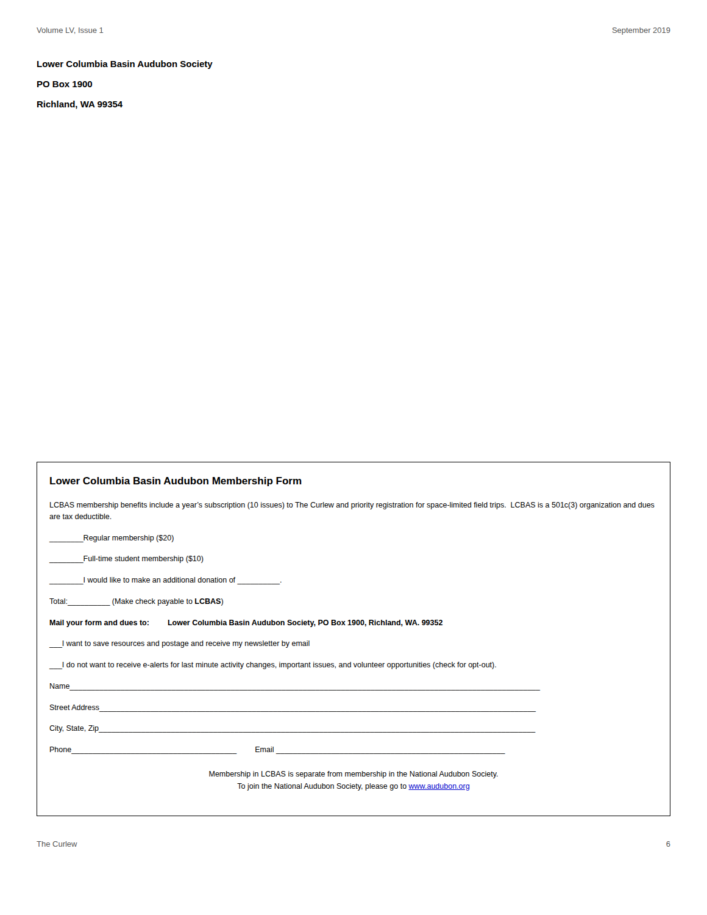Volume LV, Issue 1 September 2019
Lower Columbia Basin Audubon Society
PO Box 1900
Richland, WA 99354
Lower Columbia Basin Audubon Membership Form
LCBAS membership benefits include a year’s subscription (10 issues) to The Curlew and priority registration for space-limited field trips. LCBAS is a 501c(3) organization and dues are tax deductible.
________Regular membership ($20)
________Full-time student membership ($10)
________I would like to make an additional donation of __________.
Total:__________ (Make check payable to LCBAS)
Mail your form and dues to:Lower Columbia Basin Audubon Society, PO Box 1900, Richland, WA. 99352
___I want to save resources and postage and receive my newsletter by email
___I do not want to receive e-alerts for last minute activity changes, important issues, and volunteer opportunities (check for opt-out).
Name_______________________________________________________________________________________________________________
Street Address_______________________________________________________________________________________________________
City, State, Zip_______________________________________________________________________________________________________
Phone_______________________________________ Email ______________________________________________________
Membership in LCBAS is separate from membership in the National Audubon Society.
To join the National Audubon Society, please go to www.audubon.org
The Curlew 6